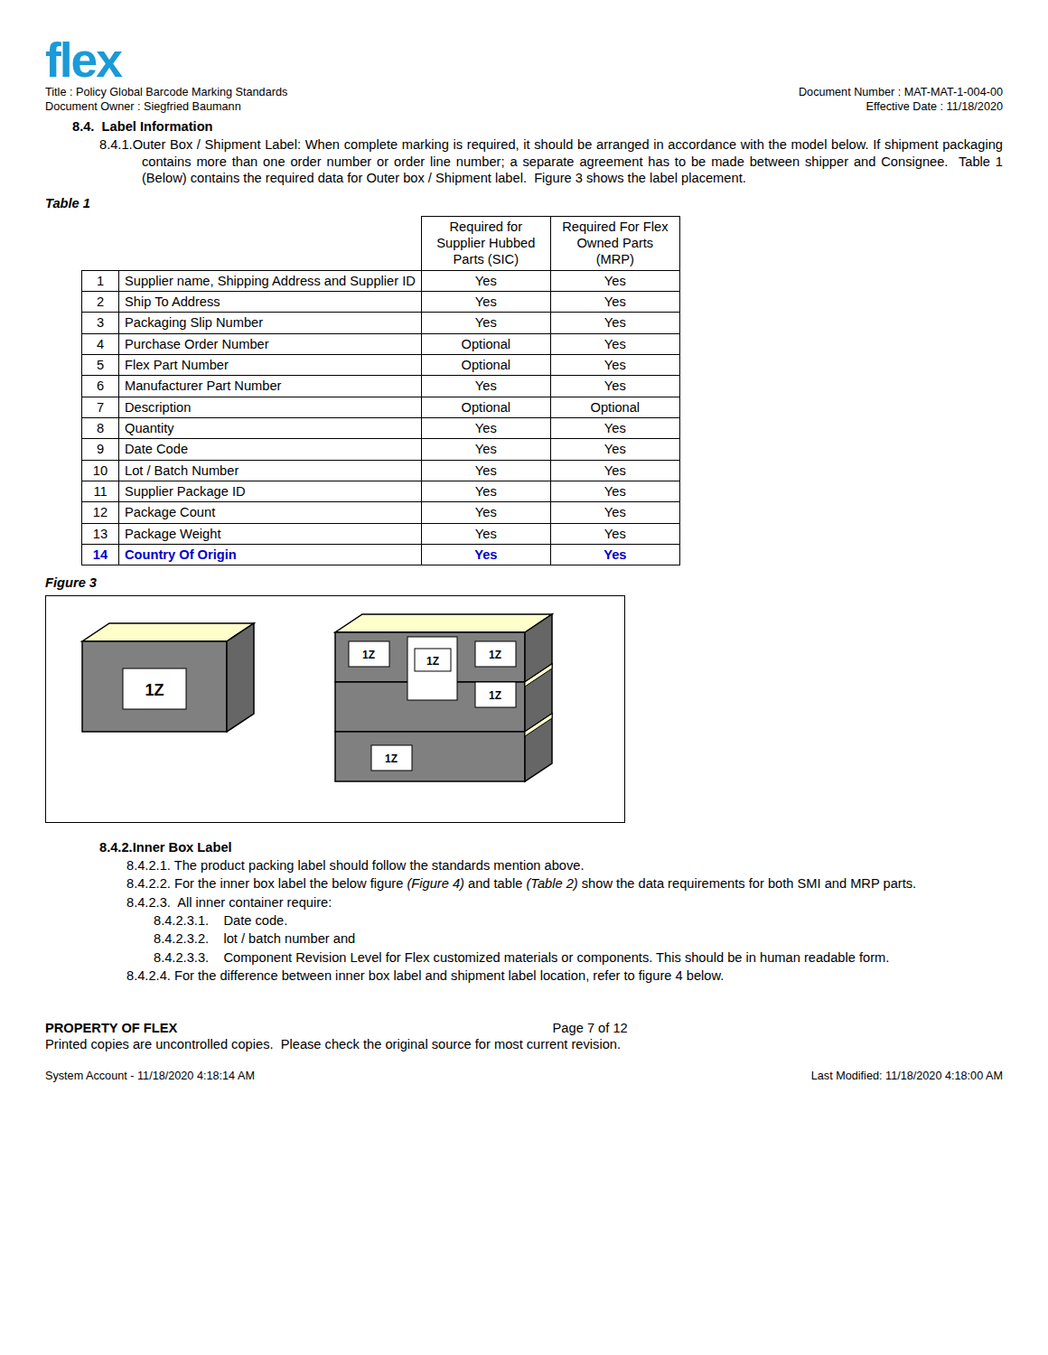flex
| Title : Policy Global Barcode Marking Standards | Document Number : MAT-MAT-1-004-00 |
| Document Owner : Siegfried Baumann | Effective Date : 11/18/2020 |
8.4. Label Information
8.4.1.Outer Box / Shipment Label: When complete marking is required, it should be arranged in accordance with the model below. If shipment packaging contains more than one order number or order line number; a separate agreement has to be made between shipper and Consignee. Table 1 (Below) contains the required data for Outer box / Shipment label. Figure 3 shows the label placement.
Table 1
| | | Required for Supplier Hubbed Parts (SIC) | Required For Flex Owned Parts (MRP) |
| 1 | Supplier name, Shipping Address and Supplier ID | Yes | Yes |
| 2 | Ship To Address | Yes | Yes |
| 3 | Packaging Slip Number | Yes | Yes |
| 4 | Purchase Order Number | Optional | Yes |
| 5 | Flex Part Number | Optional | Yes |
| 6 | Manufacturer Part Number | Yes | Yes |
| 7 | Description | Optional | Optional |
| 8 | Quantity | Yes | Yes |
| 9 | Date Code | Yes | Yes |
| 10 | Lot / Batch Number | Yes | Yes |
| 11 | Supplier Package ID | Yes | Yes |
| 12 | Package Count | Yes | Yes |
| 13 | Package Weight | Yes | Yes |
| 14 | Country Of Origin | Yes | Yes |
Figure 3
1Z 1Z 1Z 1Z 1Z 1Z
8.4.2.Inner Box Label
8.4.2.1. The product packing label should follow the standards mention above.
8.4.2.2. For the inner box label the below figure (Figure 4) and table (Table 2) show the data requirements for both SMI and MRP parts.
8.4.2.3. All inner container require:
8.4.2.3.1. Date code.
8.4.2.3.2. lot / batch number and
8.4.2.3.3. Component Revision Level for Flex customized materials or components. This should be in human readable form.
8.4.2.4. For the difference between inner box label and shipment label location, refer to figure 4 below.
PROPERTY OF FLEX Page 7 of 12
Printed copies are uncontrolled copies. Please check the original source for most current revision.
System Account - 11/18/2020 4:18:14 AM Last Modified: 11/18/2020 4:18:00 AM